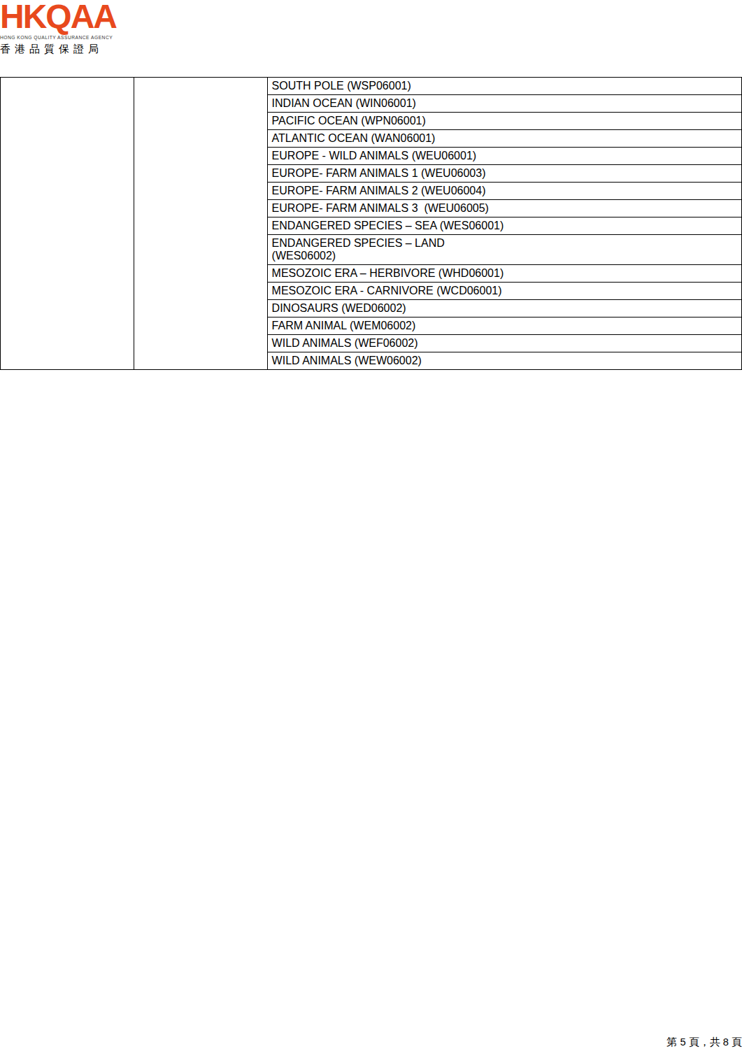HKQAA
HONG KONG QUALITY ASSURANCE AGENCY
香港品質保證局
| | | SOUTH POLE (WSP06001) |
| INDIAN OCEAN (WIN06001) |
| PACIFIC OCEAN (WPN06001) |
| ATLANTIC OCEAN (WAN06001) |
| EUROPE - WILD ANIMALS (WEU06001) |
| EUROPE- FARM ANIMALS 1 (WEU06003) |
| EUROPE- FARM ANIMALS 2 (WEU06004) |
| EUROPE- FARM ANIMALS 3 (WEU06005) |
| ENDANGERED SPECIES – SEA (WES06001) |
| ENDANGERED SPECIES – LAND (WES06002) |
| MESOZOIC ERA – HERBIVORE (WHD06001) |
| MESOZOIC ERA - CARNIVORE (WCD06001) |
| DINOSAURS (WED06002) |
| FARM ANIMAL (WEM06002) |
| WILD ANIMALS (WEF06002) |
| WILD ANIMALS (WEW06002) |
第 5 頁，共 8 頁